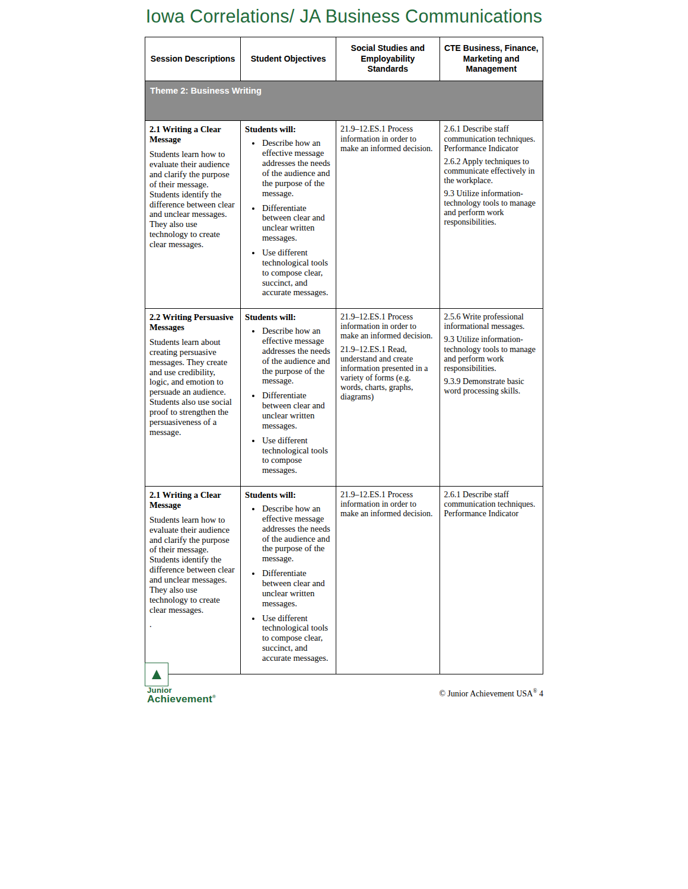Iowa Correlations/ JA Business Communications
| Session Descriptions | Student Objectives | Social Studies and Employability Standards | CTE Business, Finance, Marketing and Management |
| --- | --- | --- | --- |
| Theme 2: Business Writing |
| 2.1 Writing a Clear Message Students learn how to evaluate their audience and clarify the purpose of their message. Students identify the difference between clear and unclear messages. They also use technology to create clear messages. | Students will: Describe how an effective message addresses the needs of the audience and the purpose of the message. Differentiate between clear and unclear written messages. Use different technological tools to compose clear, succinct, and accurate messages. | 21.9–12.ES.1 Process information in order to make an informed decision. | 2.6.1 Describe staff communication techniques. Performance Indicator 2.6.2 Apply techniques to communicate effectively in the workplace. 9.3 Utilize information-technology tools to manage and perform work responsibilities. |
| 2.2 Writing Persuasive Messages Students learn about creating persuasive messages. They create and use credibility, logic, and emotion to persuade an audience. Students also use social proof to strengthen the persuasiveness of a message. | Students will: Describe how an effective message addresses the needs of the audience and the purpose of the message. Differentiate between clear and unclear written messages. Use different technological tools to compose messages. | 21.9–12.ES.1 Process information in order to make an informed decision. 21.9–12.ES.1 Read, understand and create information presented in a variety of forms (e.g. words, charts, graphs, diagrams) | 2.5.6 Write professional informational messages. 9.3 Utilize information-technology tools to manage and perform work responsibilities. 9.3.9 Demonstrate basic word processing skills. |
| 2.1 Writing a Clear Message Students learn how to evaluate their audience and clarify the purpose of their message. Students identify the difference between clear and unclear messages. They also use technology to create clear messages. . | Students will: Describe how an effective message addresses the needs of the audience and the purpose of the message. Differentiate between clear and unclear written messages. Use different technological tools to compose clear, succinct, and accurate messages. | 21.9–12.ES.1 Process information in order to make an informed decision. | 2.6.1 Describe staff communication techniques. Performance Indicator |
Junior
Achievement®
© Junior Achievement USA® 4